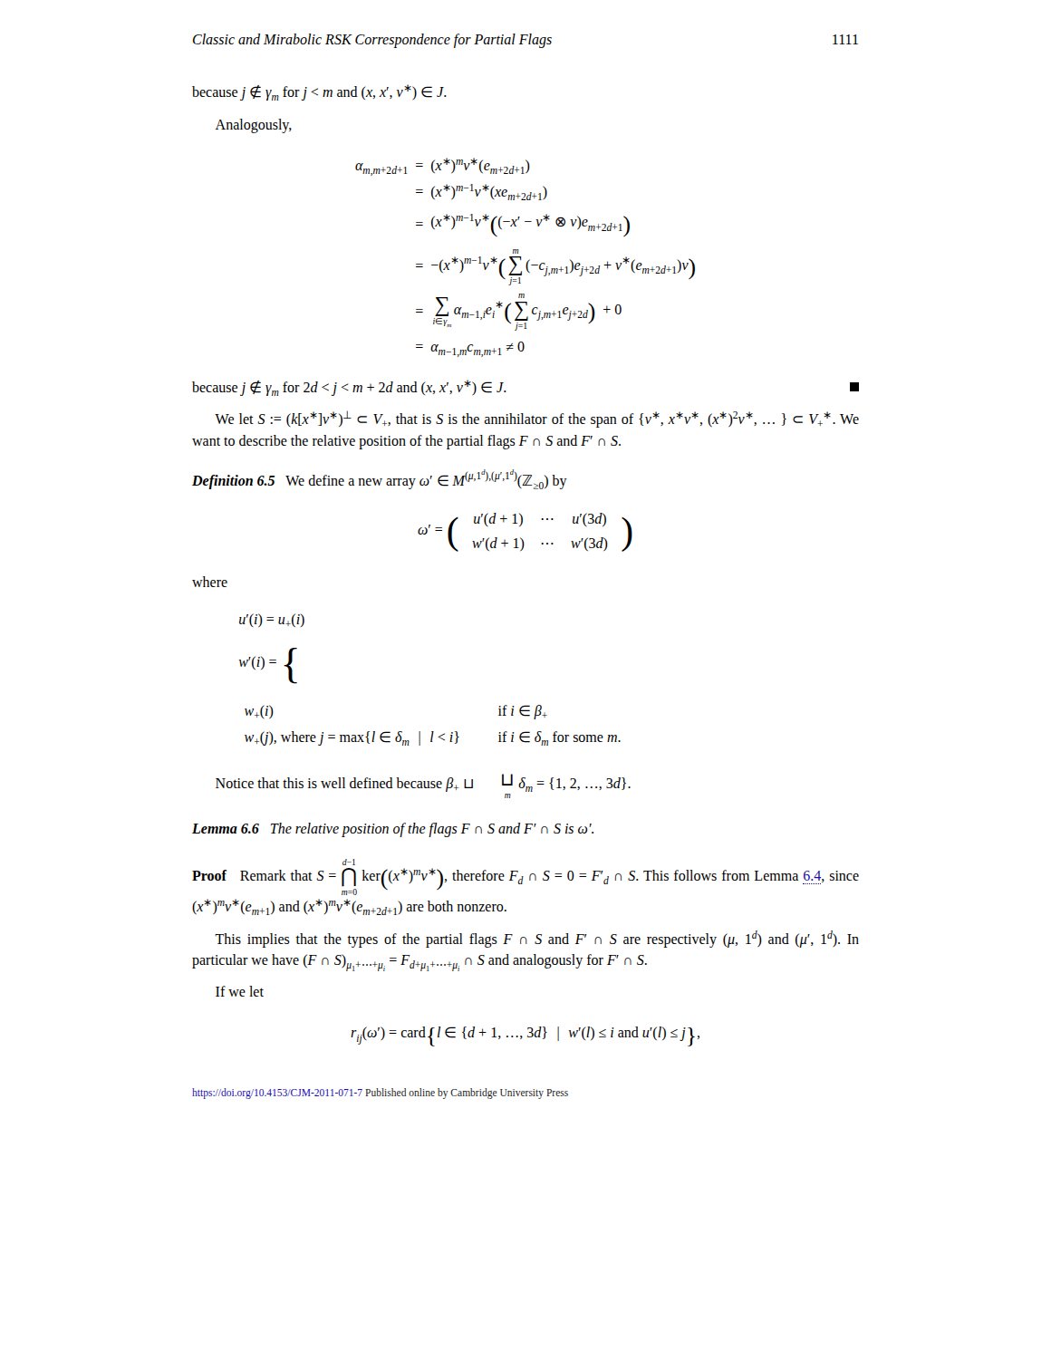Classic and Mirabolic RSK Correspondence for Partial Flags 1111
because j ∉ γm for j < m and (x, x′, v∗) ∈ J.
Analogously,
| α m , m +2 d +1 | = | ( x ∗ ) m v ∗ ( e m +2 d +1 ) |
| | = | ( x ∗ ) m −1 v ∗ ( x e m +2 d +1 ) |
| | = | ( x ∗ ) m −1 v ∗ ( (− x ′ − v ∗ ⊗ v ) e m +2 d +1 ) |
| | = | −( x ∗ ) m −1 v ∗ ( m ∑ j =1 (− c j , m +1 ) e j +2 d + v ∗ ( e m +2 d +1 ) v ) |
| | = | ∑ i ∈ γ m α m −1, i e i ∗ ( m ∑ j =1 c j , m +1 e j +2 d ) + 0 |
| | = | α m −1, m c m , m +1 ≠ 0 |
because j ∉ γm for 2d < j < m + 2d and (x, x′, v∗) ∈ J.
We let S := (k[x∗]v∗)⊥ ⊂ V+, that is S is the annihilator of the span of {v∗, x∗v∗, (x∗)2v∗, … } ⊂ V+∗. We want to describe the relative position of the partial flags F ∩ S and F′ ∩ S.
Definition 6.5 We define a new array ω′ ∈ M(μ,1d),(μ′,1d)(ℤ≥0) by
ω′ = (
| u ′( d + 1) | ⋯ | u ′(3 d ) |
| w ′( d + 1) | ⋯ | w ′(3 d ) |
)
where
u′(i) = u+(i)
w′(i) = {
| w + ( i ) | if i ∈ β + |
| w + ( j ), where j = max{ l ∈ δ m / l < i } | if i ∈ δ m for some m . |
Notice that this is well defined because β+ ⊔ ⊔m δm = {1, 2, …, 3d}.
Lemma 6.6 The relative position of the flags F ∩ S and F′ ∩ S is ω′.
Proof Remark that S = d−1⋂m=0 ker((x∗)mv∗), therefore Fd ∩ S = 0 = F′d ∩ S. This follows from Lemma 6.4, since (x∗)mv∗(em+1) and (x∗)mv∗(em+2d+1) are both nonzero.
This implies that the types of the partial flags F ∩ S and F′ ∩ S are respectively (μ, 1d) and (μ′, 1d). In particular we have (F ∩ S)μ1+⋯+μi = Fd+μ1+⋯+μi ∩ S and analogously for F′ ∩ S.
If we let
rij(ω′) = card{l ∈ {d + 1, …, 3d} | w′(l) ≤ i and u′(l) ≤ j},
https://doi.org/10.4153/CJM-2011-071-7 Published online by Cambridge University Press